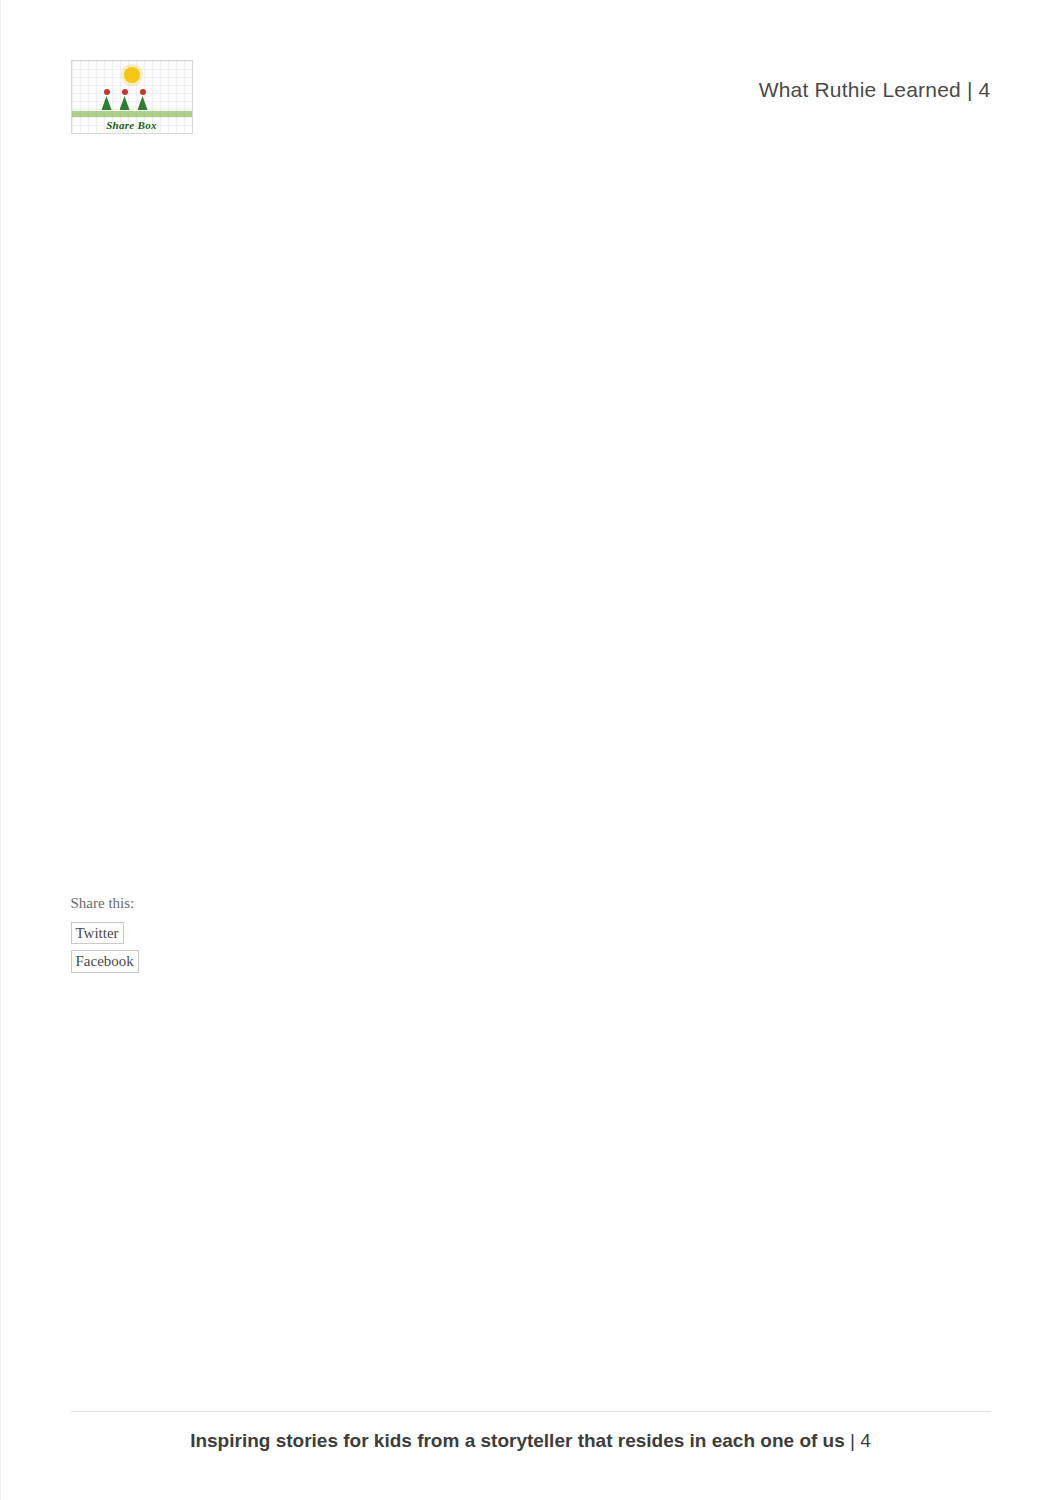Share Box
What Ruthie Learned | 4
Share this:
Twitter
Facebook
Inspiring stories for kids from a storyteller that resides in each one of us | 4